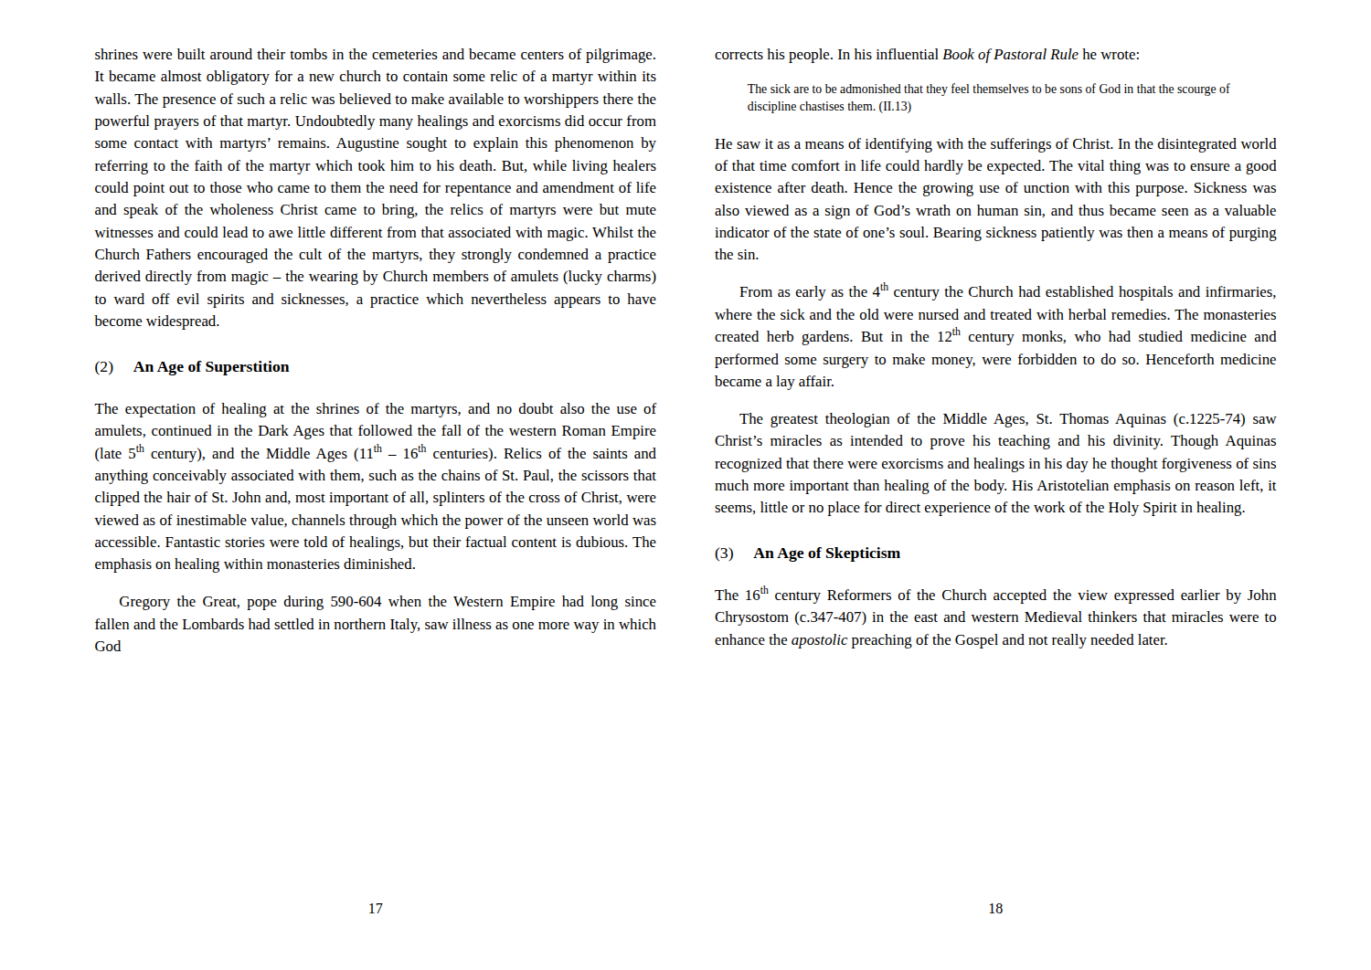shrines were built around their tombs in the cemeteries and became centers of pilgrimage. It became almost obligatory for a new church to contain some relic of a martyr within its walls. The presence of such a relic was believed to make available to worshippers there the powerful prayers of that martyr. Undoubtedly many healings and exorcisms did occur from some contact with martyrs’ remains. Augustine sought to explain this phenomenon by referring to the faith of the martyr which took him to his death. But, while living healers could point out to those who came to them the need for repentance and amendment of life and speak of the wholeness Christ came to bring, the relics of martyrs were but mute witnesses and could lead to awe little different from that associated with magic. Whilst the Church Fathers encouraged the cult of the martyrs, they strongly condemned a practice derived directly from magic – the wearing by Church members of amulets (lucky charms) to ward off evil spirits and sicknesses, a practice which nevertheless appears to have become widespread.
(2) An Age of Superstition
The expectation of healing at the shrines of the martyrs, and no doubt also the use of amulets, continued in the Dark Ages that followed the fall of the western Roman Empire (late 5th century), and the Middle Ages (11th – 16th centuries). Relics of the saints and anything conceivably associated with them, such as the chains of St. Paul, the scissors that clipped the hair of St. John and, most important of all, splinters of the cross of Christ, were viewed as of inestimable value, channels through which the power of the unseen world was accessible. Fantastic stories were told of healings, but their factual content is dubious. The emphasis on healing within monasteries diminished.
Gregory the Great, pope during 590-604 when the Western Empire had long since fallen and the Lombards had settled in northern Italy, saw illness as one more way in which God
17
corrects his people. In his influential Book of Pastoral Rule he wrote:
The sick are to be admonished that they feel themselves to be sons of God in that the scourge of discipline chastises them. (II.13)
He saw it as a means of identifying with the sufferings of Christ. In the disintegrated world of that time comfort in life could hardly be expected. The vital thing was to ensure a good existence after death. Hence the growing use of unction with this purpose. Sickness was also viewed as a sign of God’s wrath on human sin, and thus became seen as a valuable indicator of the state of one’s soul. Bearing sickness patiently was then a means of purging the sin.
From as early as the 4th century the Church had established hospitals and infirmaries, where the sick and the old were nursed and treated with herbal remedies. The monasteries created herb gardens. But in the 12th century monks, who had studied medicine and performed some surgery to make money, were forbidden to do so. Henceforth medicine became a lay affair.
The greatest theologian of the Middle Ages, St. Thomas Aquinas (c.1225-74) saw Christ’s miracles as intended to prove his teaching and his divinity. Though Aquinas recognized that there were exorcisms and healings in his day he thought forgiveness of sins much more important than healing of the body. His Aristotelian emphasis on reason left, it seems, little or no place for direct experience of the work of the Holy Spirit in healing.
(3) An Age of Skepticism
The 16th century Reformers of the Church accepted the view expressed earlier by John Chrysostom (c.347-407) in the east and western Medieval thinkers that miracles were to enhance the apostolic preaching of the Gospel and not really needed later.
18